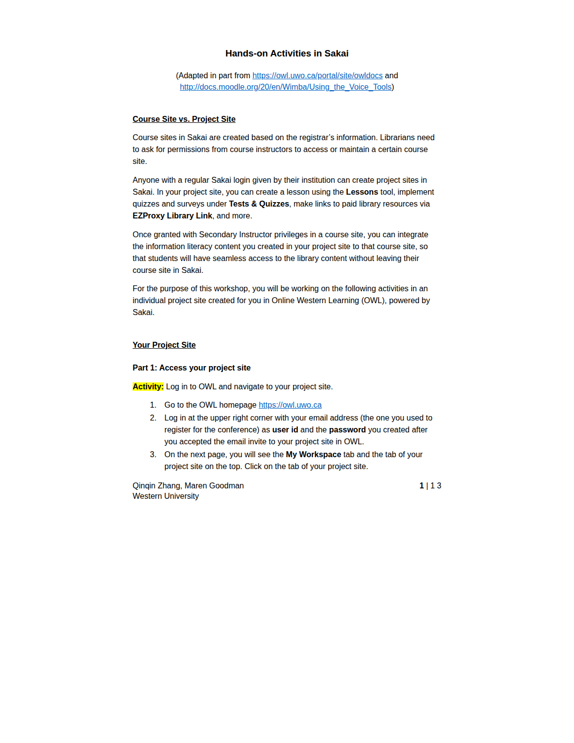Hands-on Activities in Sakai
(Adapted in part from https://owl.uwo.ca/portal/site/owldocs and
http://docs.moodle.org/20/en/Wimba/Using_the_Voice_Tools)
Course Site vs. Project Site
Course sites in Sakai are created based on the registrar’s information. Librarians need to ask for permissions from course instructors to access or maintain a certain course site.
Anyone with a regular Sakai login given by their institution can create project sites in Sakai. In your project site, you can create a lesson using the Lessons tool, implement quizzes and surveys under Tests & Quizzes, make links to paid library resources via EZProxy Library Link, and more.
Once granted with Secondary Instructor privileges in a course site, you can integrate the information literacy content you created in your project site to that course site, so that students will have seamless access to the library content without leaving their course site in Sakai.
For the purpose of this workshop, you will be working on the following activities in an individual project site created for you in Online Western Learning (OWL), powered by Sakai.
Your Project Site
Part 1: Access your project site
Activity: Log in to OWL and navigate to your project site.
Go to the OWL homepage https://owl.uwo.ca
Log in at the upper right corner with your email address (the one you used to register for the conference) as user id and the password you created after you accepted the email invite to your project site in OWL.
On the next page, you will see the My Workspace tab and the tab of your project site on the top. Click on the tab of your project site.
Qinqin Zhang, Maren Goodman
Western University
1 | 1 3